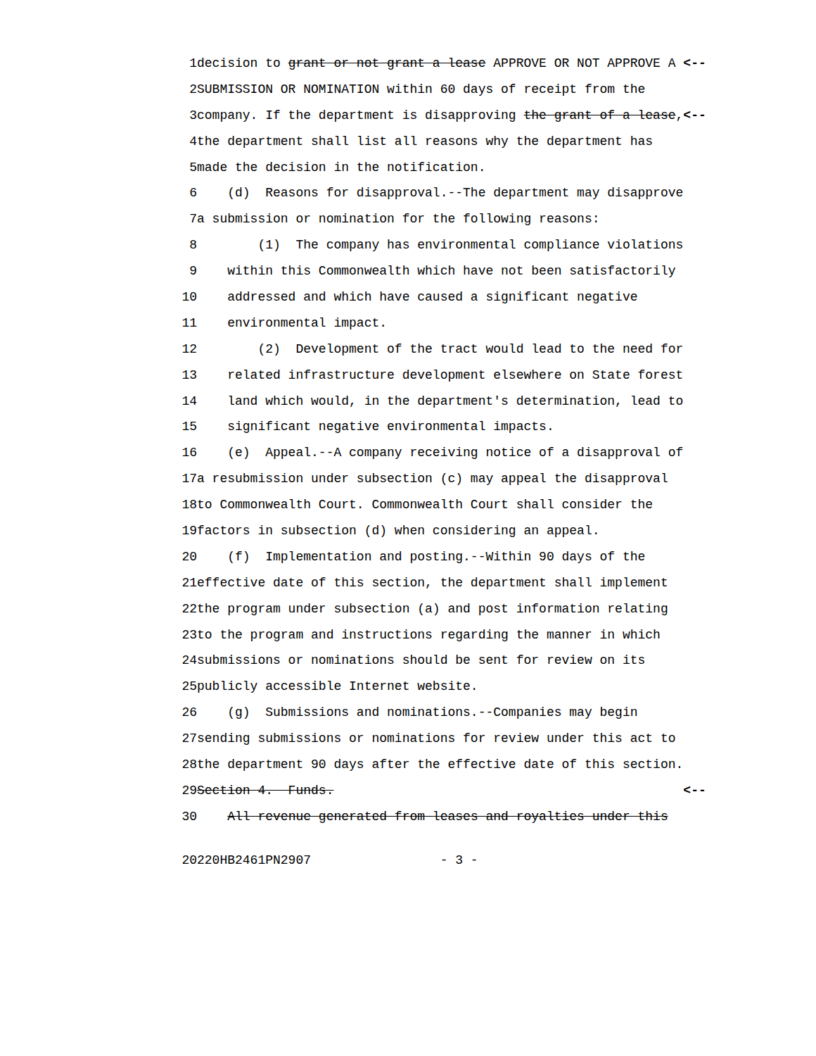| 1 | decision to grant or not grant a lease APPROVE OR NOT APPROVE A | <-- |
| 2 | SUBMISSION OR NOMINATION within 60 days of receipt from the | |
| 3 | company. If the department is disapproving the grant of a lease , | <-- |
| 4 | the department shall list all reasons why the department has | |
| 5 | made the decision in the notification. | |
| 6 | (d) Reasons for disapproval.--The department may disapprove | |
| 7 | a submission or nomination for the following reasons: | |
| 8 | (1) The company has environmental compliance violations | |
| 9 | within this Commonwealth which have not been satisfactorily | |
| 10 | addressed and which have caused a significant negative | |
| 11 | environmental impact. | |
| 12 | (2) Development of the tract would lead to the need for | |
| 13 | related infrastructure development elsewhere on State forest | |
| 14 | land which would, in the department's determination, lead to | |
| 15 | significant negative environmental impacts. | |
| 16 | (e) Appeal.--A company receiving notice of a disapproval of | |
| 17 | a resubmission under subsection (c) may appeal the disapproval | |
| 18 | to Commonwealth Court. Commonwealth Court shall consider the | |
| 19 | factors in subsection (d) when considering an appeal. | |
| 20 | (f) Implementation and posting.--Within 90 days of the | |
| 21 | effective date of this section, the department shall implement | |
| 22 | the program under subsection (a) and post information relating | |
| 23 | to the program and instructions regarding the manner in which | |
| 24 | submissions or nominations should be sent for review on its | |
| 25 | publicly accessible Internet website. | |
| 26 | (g) Submissions and nominations.--Companies may begin | |
| 27 | sending submissions or nominations for review under this act to | |
| 28 | the department 90 days after the effective date of this section. | |
| 29 | Section 4. Funds. | <-- |
| 30 | All revenue generated from leases and royalties under this | |
20220HB2461PN2907 - 3 -